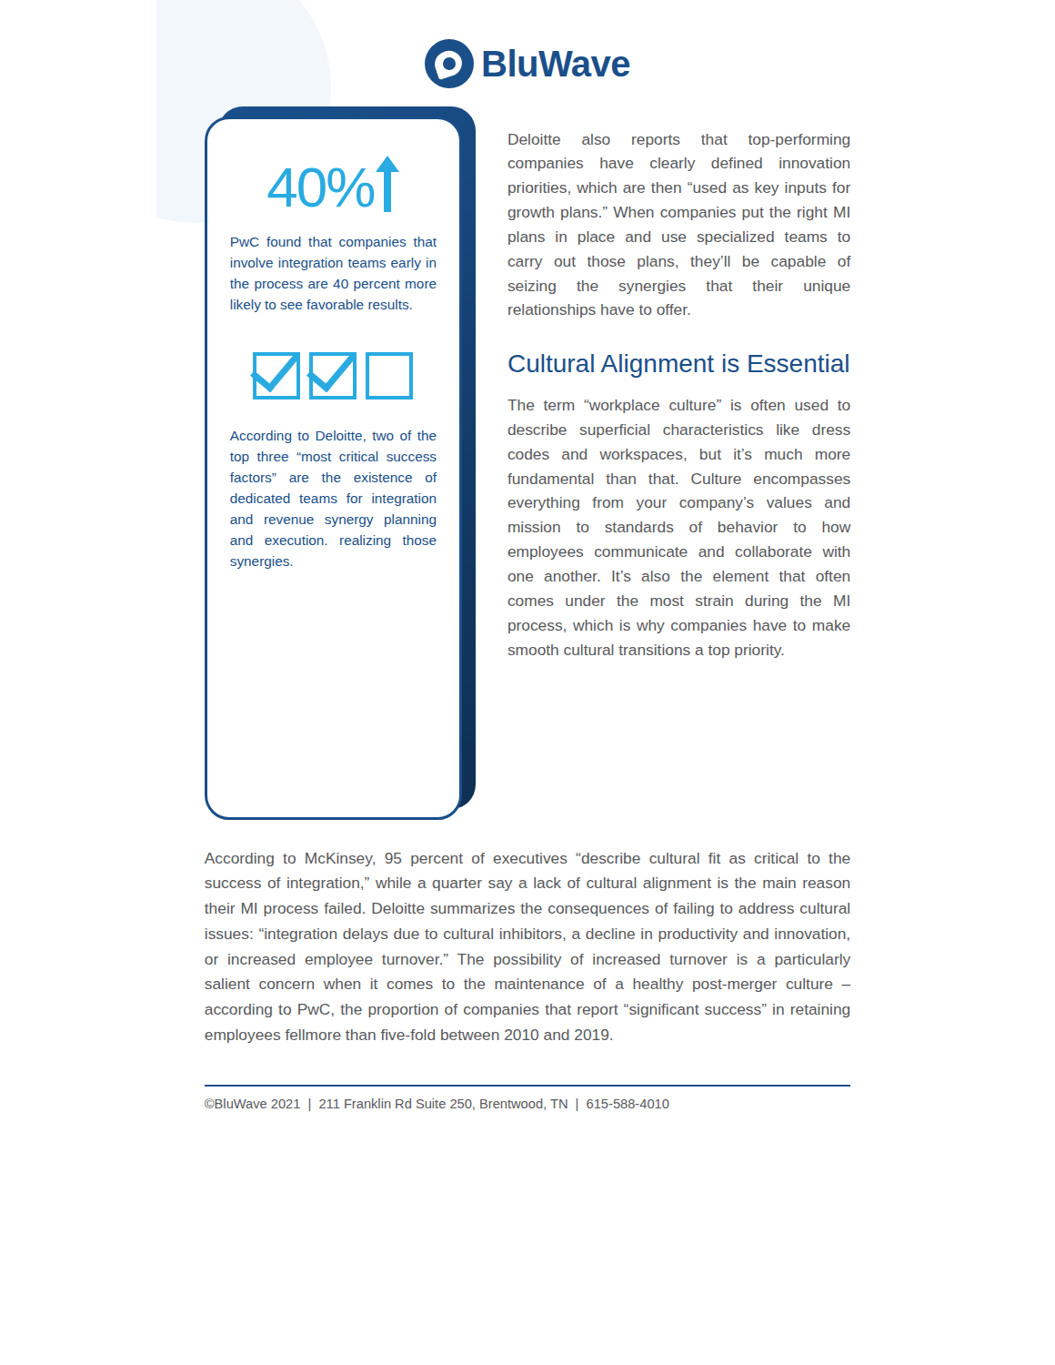BluWave
40%
PwC found that companies that involve integration teams early in the process are 40 percent more likely to see favorable results.
According to Deloitte, two of the top three “most critical success factors” are the existence of dedicated teams for integration and revenue synergy planning and execution. realizing those synergies.
Deloitte also reports that top-performing companies have clearly defined innovation priorities, which are then “used as key inputs for growth plans.” When companies put the right MI plans in place and use specialized teams to carry out those plans, they’ll be capable of seizing the synergies that their unique relationships have to offer.
Cultural Alignment is Essential
The term “workplace culture” is often used to describe superficial characteristics like dress codes and workspaces, but it’s much more fundamental than that. Culture encompasses everything from your company’s values and mission to standards of behavior to how employees communicate and collaborate with one another. It’s also the element that often comes under the most strain during the MI process, which is why companies have to make smooth cultural transitions a top priority.
According to McKinsey, 95 percent of executives “describe cultural fit as critical to the success of integration,” while a quarter say a lack of cultural alignment is the main reason their MI process failed. Deloitte summarizes the consequences of failing to address cultural issues: “integration delays due to cultural inhibitors, a decline in productivity and innovation, or increased employee turnover.” The possibility of increased turnover is a particularly salient concern when it comes to the maintenance of a healthy post-merger culture – according to PwC, the proportion of companies that report “significant success” in retaining employees fellmore than five-fold between 2010 and 2019.
©BluWave 2021 | 211 Franklin Rd Suite 250, Brentwood, TN | 615-588-4010